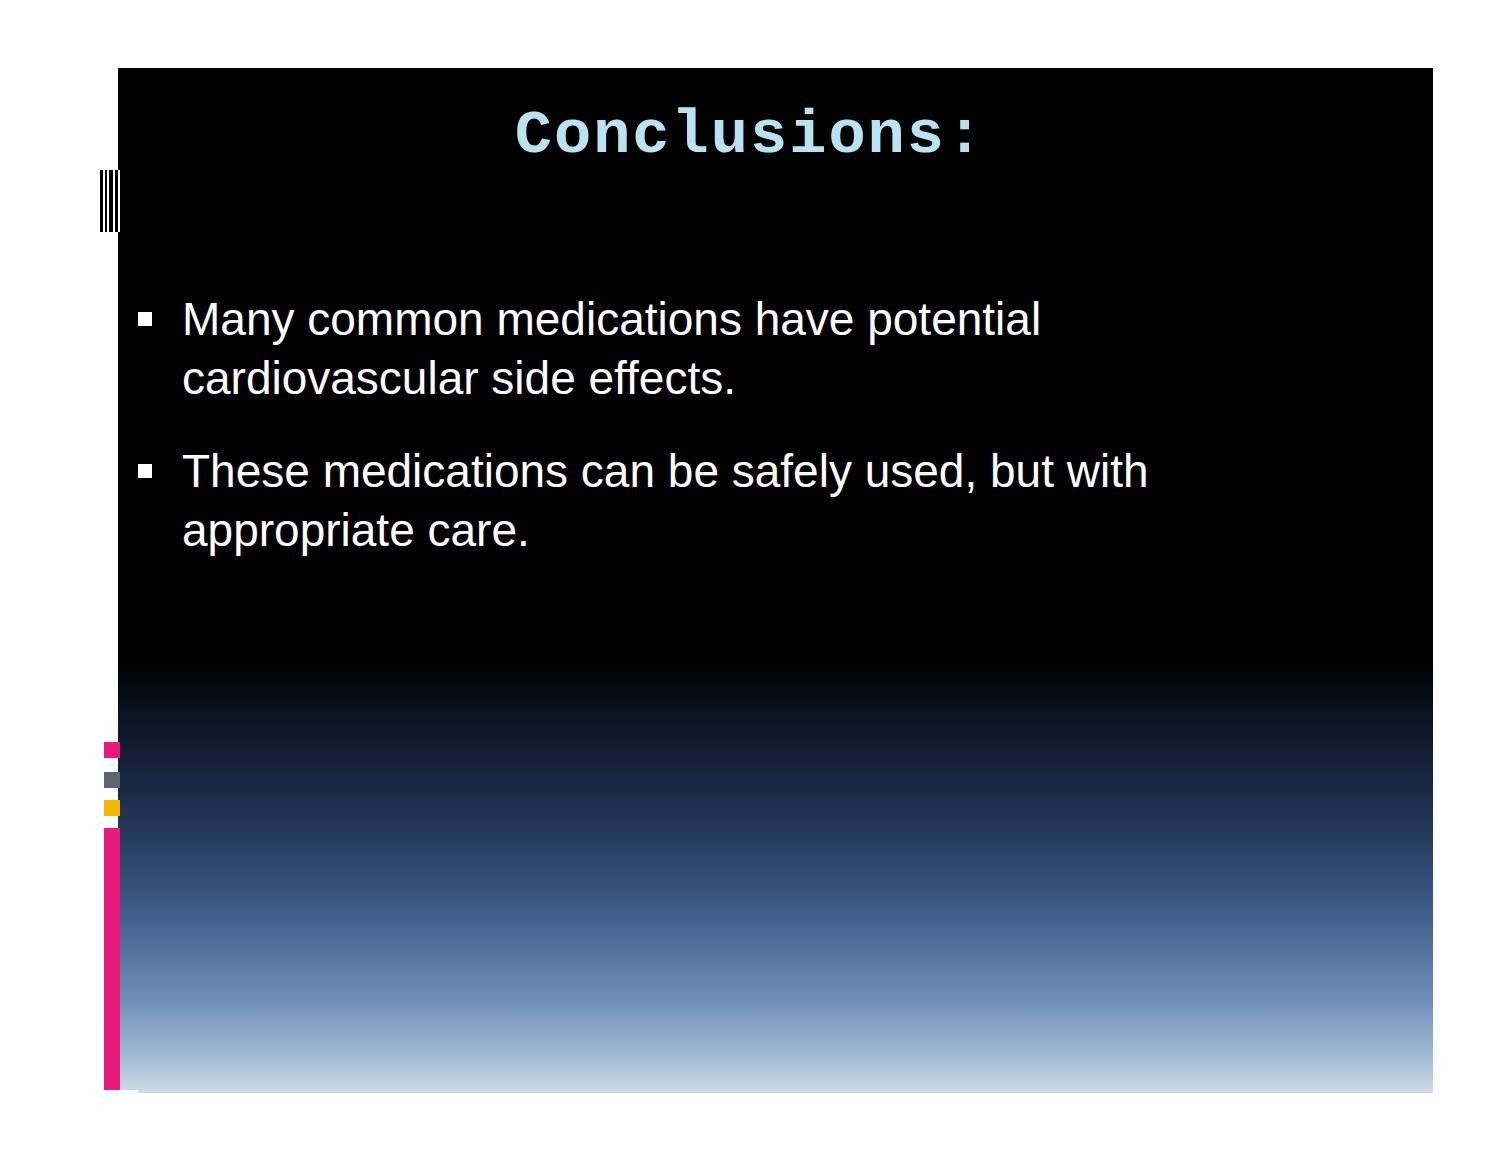Conclusions:
Many common medications have potential cardiovascular side effects.
These medications can be safely used, but with appropriate care.
FS - ACC '12 When Good Drugs Go Bad 9/26/2012 22